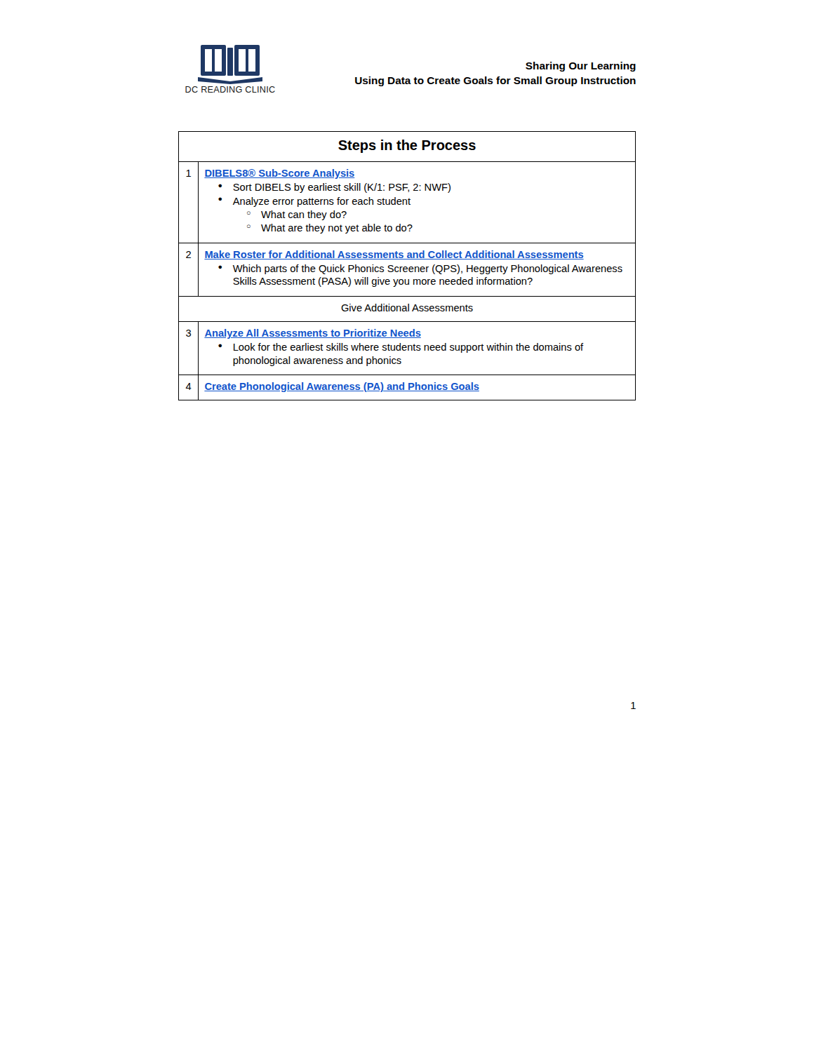DC READING CLINIC
Sharing Our Learning
Using Data to Create Goals for Small Group Instruction
| Steps in the Process |
| 1 | DIBELS8® Sub-Score Analysis Sort DIBELS by earliest skill (K/1: PSF, 2: NWF) Analyze error patterns for each student What can they do? What are they not yet able to do? |
| 2 | Make Roster for Additional Assessments and Collect Additional Assessments Which parts of the Quick Phonics Screener (QPS), Heggerty Phonological Awareness Skills Assessment (PASA) will give you more needed information? |
| Give Additional Assessments |
| 3 | Analyze All Assessments to Prioritize Needs Look for the earliest skills where students need support within the domains of phonological awareness and phonics |
| 4 | Create Phonological Awareness (PA) and Phonics Goals |
1